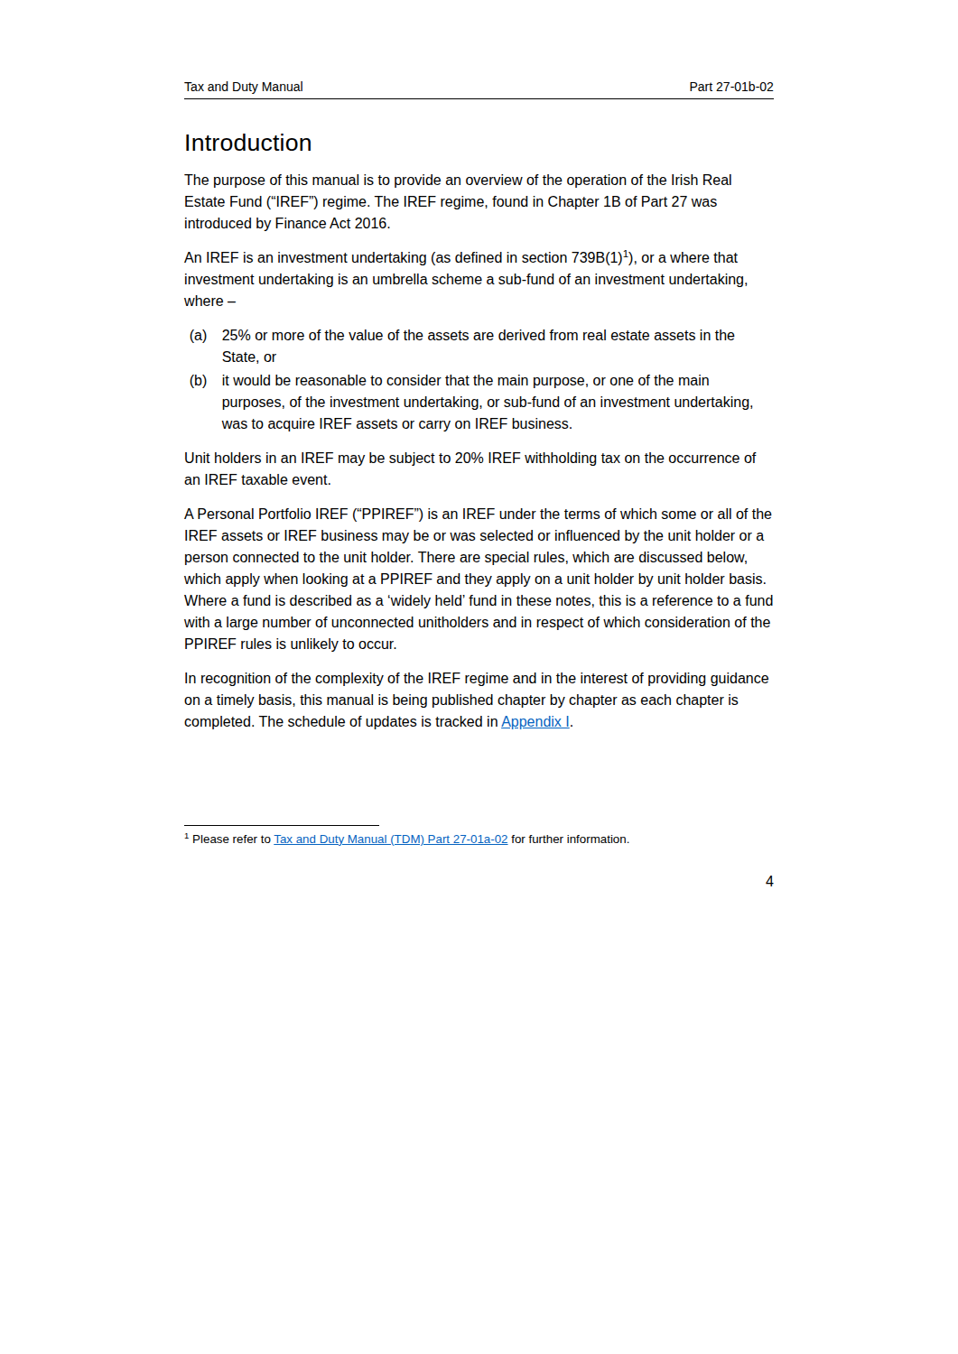Tax and Duty Manual Part 27-01b-02
Introduction
The purpose of this manual is to provide an overview of the operation of the Irish Real Estate Fund (“IREF”) regime. The IREF regime, found in Chapter 1B of Part 27 was introduced by Finance Act 2016.
An IREF is an investment undertaking (as defined in section 739B(1)1), or a where that investment undertaking is an umbrella scheme a sub-fund of an investment undertaking, where –
(a) 25% or more of the value of the assets are derived from real estate assets in the State, or
(b) it would be reasonable to consider that the main purpose, or one of the main purposes, of the investment undertaking, or sub-fund of an investment undertaking, was to acquire IREF assets or carry on IREF business.
Unit holders in an IREF may be subject to 20% IREF withholding tax on the occurrence of an IREF taxable event.
A Personal Portfolio IREF (“PPIREF”) is an IREF under the terms of which some or all of the IREF assets or IREF business may be or was selected or influenced by the unit holder or a person connected to the unit holder. There are special rules, which are discussed below, which apply when looking at a PPIREF and they apply on a unit holder by unit holder basis. Where a fund is described as a ‘widely held’ fund in these notes, this is a reference to a fund with a large number of unconnected unitholders and in respect of which consideration of the PPIREF rules is unlikely to occur.
In recognition of the complexity of the IREF regime and in the interest of providing guidance on a timely basis, this manual is being published chapter by chapter as each chapter is completed. The schedule of updates is tracked in Appendix I.
1 Please refer to Tax and Duty Manual (TDM) Part 27-01a-02 for further information.
4